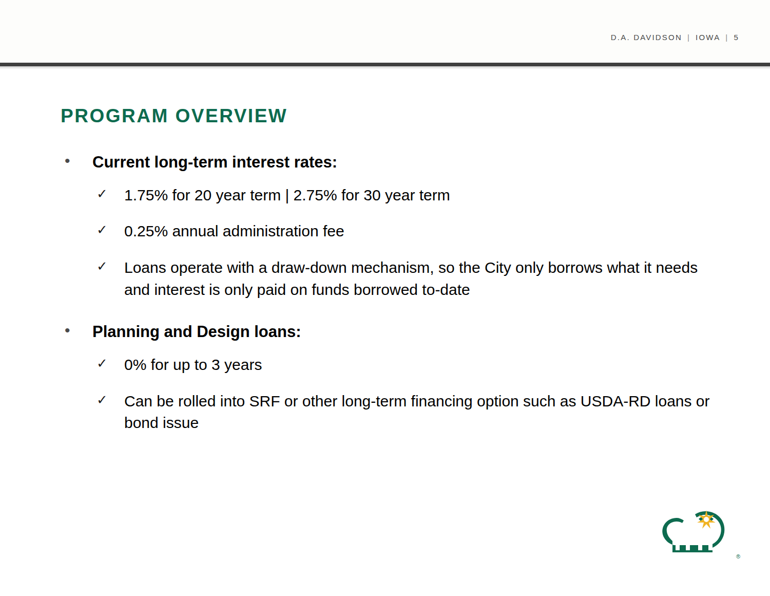D.A. DAVIDSON|IOWA|5
PROGRAM OVERVIEW
Current long-term interest rates:
1.75% for 20 year term | 2.75% for 30 year term
0.25% annual administration fee
Loans operate with a draw-down mechanism, so the City only borrows what it needs and interest is only paid on funds borrowed to-date
Planning and Design loans:
0% for up to 3 years
Can be rolled into SRF or other long-term financing option such as USDA-RD loans or bond issue
®